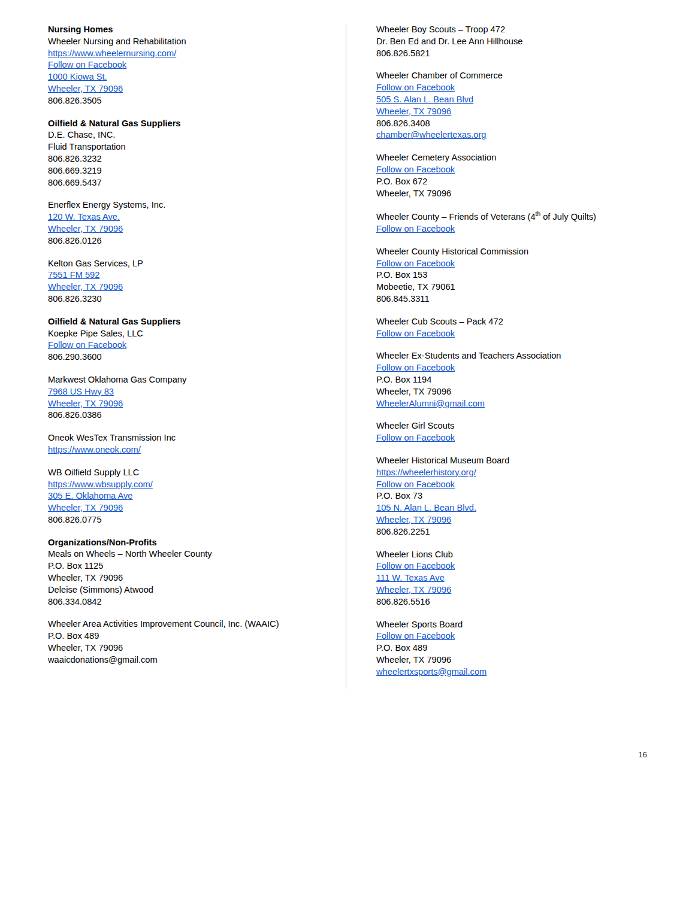Nursing Homes Wheeler Nursing and Rehabilitation https://www.wheelernursing.com/ Follow on Facebook 1000 Kiowa St. Wheeler, TX 79096 806.826.3505
Oilfield & Natural Gas Suppliers D.E. Chase, INC. Fluid Transportation 806.826.3232 806.669.3219 806.669.5437
Enerflex Energy Systems, Inc. 120 W. Texas Ave. Wheeler, TX 79096 806.826.0126
Kelton Gas Services, LP 7551 FM 592 Wheeler, TX 79096 806.826.3230
Oilfield & Natural Gas Suppliers Koepke Pipe Sales, LLC Follow on Facebook 806.290.3600
Markwest Oklahoma Gas Company 7968 US Hwy 83 Wheeler, TX 79096 806.826.0386
Oneok WesTex Transmission Inc https://www.oneok.com/
WB Oilfield Supply LLC https://www.wbsupply.com/ 305 E. Oklahoma Ave Wheeler, TX 79096 806.826.0775
Organizations/Non-Profits Meals on Wheels – North Wheeler County P.O. Box 1125 Wheeler, TX 79096 Deleise (Simmons) Atwood 806.334.0842
Wheeler Area Activities Improvement Council, Inc. (WAAIC) P.O. Box 489 Wheeler, TX 79096 waaicdonations@gmail.com
Wheeler Boy Scouts – Troop 472 Dr. Ben Ed and Dr. Lee Ann Hillhouse 806.826.5821
Wheeler Chamber of Commerce Follow on Facebook 505 S. Alan L. Bean Blvd Wheeler, TX 79096 806.826.3408 chamber@wheelertexas.org
Wheeler Cemetery Association Follow on Facebook P.O. Box 672 Wheeler, TX 79096
Wheeler County – Friends of Veterans (4th of July Quilts) Follow on Facebook
Wheeler County Historical Commission Follow on Facebook P.O. Box 153 Mobeetie, TX 79061 806.845.3311
Wheeler Cub Scouts – Pack 472 Follow on Facebook
Wheeler Ex-Students and Teachers Association Follow on Facebook P.O. Box 1194 Wheeler, TX 79096 WheelerAlumni@gmail.com
Wheeler Girl Scouts Follow on Facebook
Wheeler Historical Museum Board https://wheelerhistory.org/ Follow on Facebook P.O. Box 73 105 N. Alan L. Bean Blvd. Wheeler, TX 79096 806.826.2251
Wheeler Lions Club Follow on Facebook 111 W. Texas Ave Wheeler, TX 79096 806.826.5516
Wheeler Sports Board Follow on Facebook P.O. Box 489 Wheeler, TX 79096 wheelertxsports@gmail.com
16